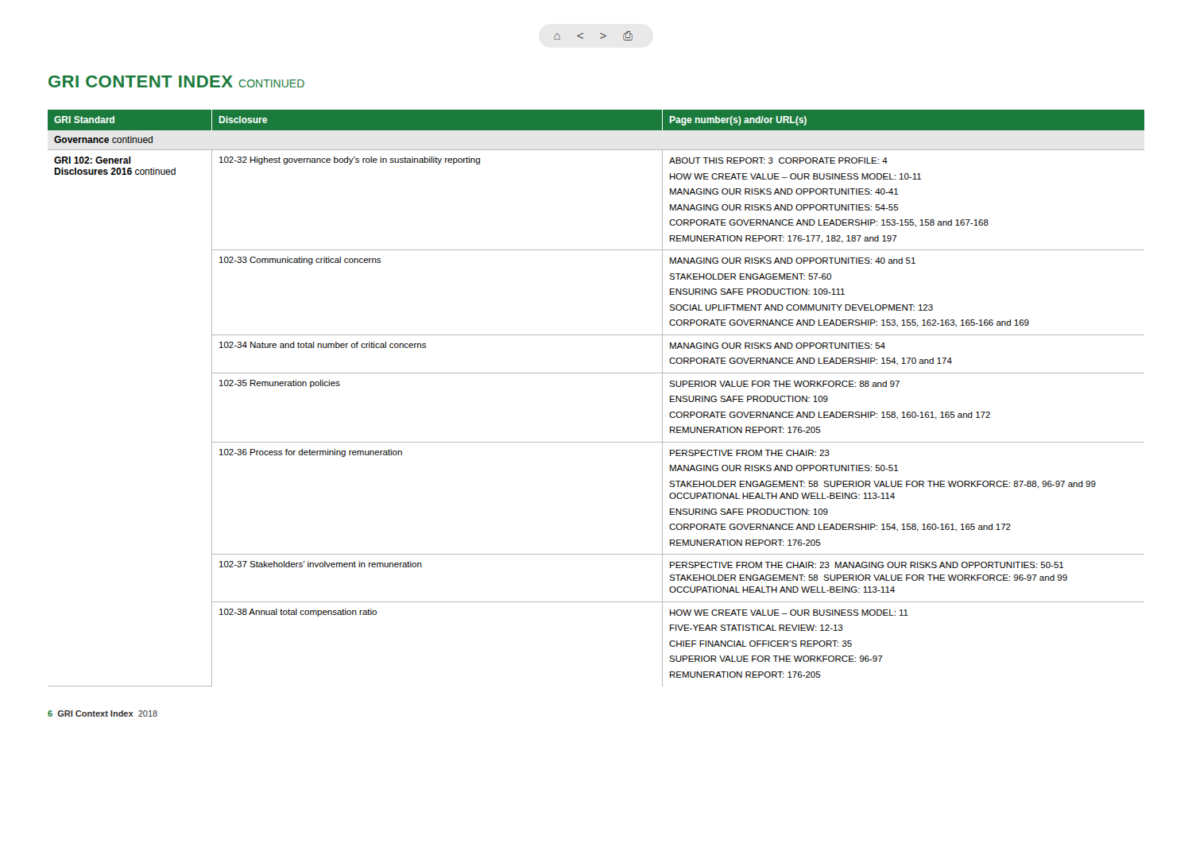⌂ < > ⎙
GRI CONTENT INDEX CONTINUED
| GRI Standard | Disclosure | Page number(s) and/or URL(s) |
| --- | --- | --- |
| Governance continued |
| GRI 102: General Disclosures 2016 continued | 102-32 Highest governance body’s role in sustainability reporting | ABOUT THIS REPORT: 3 CORPORATE PROFILE: 4 HOW WE CREATE VALUE – OUR BUSINESS MODEL: 10-11 MANAGING OUR RISKS AND OPPORTUNITIES: 40-41 MANAGING OUR RISKS AND OPPORTUNITIES: 54-55 CORPORATE GOVERNANCE AND LEADERSHIP: 153-155, 158 and 167-168 REMUNERATION REPORT: 176-177, 182, 187 and 197 |
| 102-33 Communicating critical concerns | MANAGING OUR RISKS AND OPPORTUNITIES: 40 and 51 STAKEHOLDER ENGAGEMENT: 57-60 ENSURING SAFE PRODUCTION: 109-111 SOCIAL UPLIFTMENT AND COMMUNITY DEVELOPMENT: 123 CORPORATE GOVERNANCE AND LEADERSHIP: 153, 155, 162-163, 165-166 and 169 |
| 102-34 Nature and total number of critical concerns | MANAGING OUR RISKS AND OPPORTUNITIES: 54 CORPORATE GOVERNANCE AND LEADERSHIP: 154, 170 and 174 |
| 102-35 Remuneration policies | SUPERIOR VALUE FOR THE WORKFORCE: 88 and 97 ENSURING SAFE PRODUCTION: 109 CORPORATE GOVERNANCE AND LEADERSHIP: 158, 160-161, 165 and 172 REMUNERATION REPORT: 176-205 |
| 102-36 Process for determining remuneration | PERSPECTIVE FROM THE CHAIR: 23 MANAGING OUR RISKS AND OPPORTUNITIES: 50-51 STAKEHOLDER ENGAGEMENT: 58 SUPERIOR VALUE FOR THE WORKFORCE: 87-88, 96-97 and 99 OCCUPATIONAL HEALTH AND WELL-BEING: 113-114 ENSURING SAFE PRODUCTION: 109 CORPORATE GOVERNANCE AND LEADERSHIP: 154, 158, 160-161, 165 and 172 REMUNERATION REPORT: 176-205 |
| 102-37 Stakeholders’ involvement in remuneration | PERSPECTIVE FROM THE CHAIR: 23 MANAGING OUR RISKS AND OPPORTUNITIES: 50-51 STAKEHOLDER ENGAGEMENT: 58 SUPERIOR VALUE FOR THE WORKFORCE: 96-97 and 99 OCCUPATIONAL HEALTH AND WELL-BEING: 113-114 |
| 102-38 Annual total compensation ratio | HOW WE CREATE VALUE – OUR BUSINESS MODEL: 11 FIVE-YEAR STATISTICAL REVIEW: 12-13 CHIEF FINANCIAL OFFICER’S REPORT: 35 SUPERIOR VALUE FOR THE WORKFORCE: 96-97 REMUNERATION REPORT: 176-205 |
6 GRI Context Index 2018